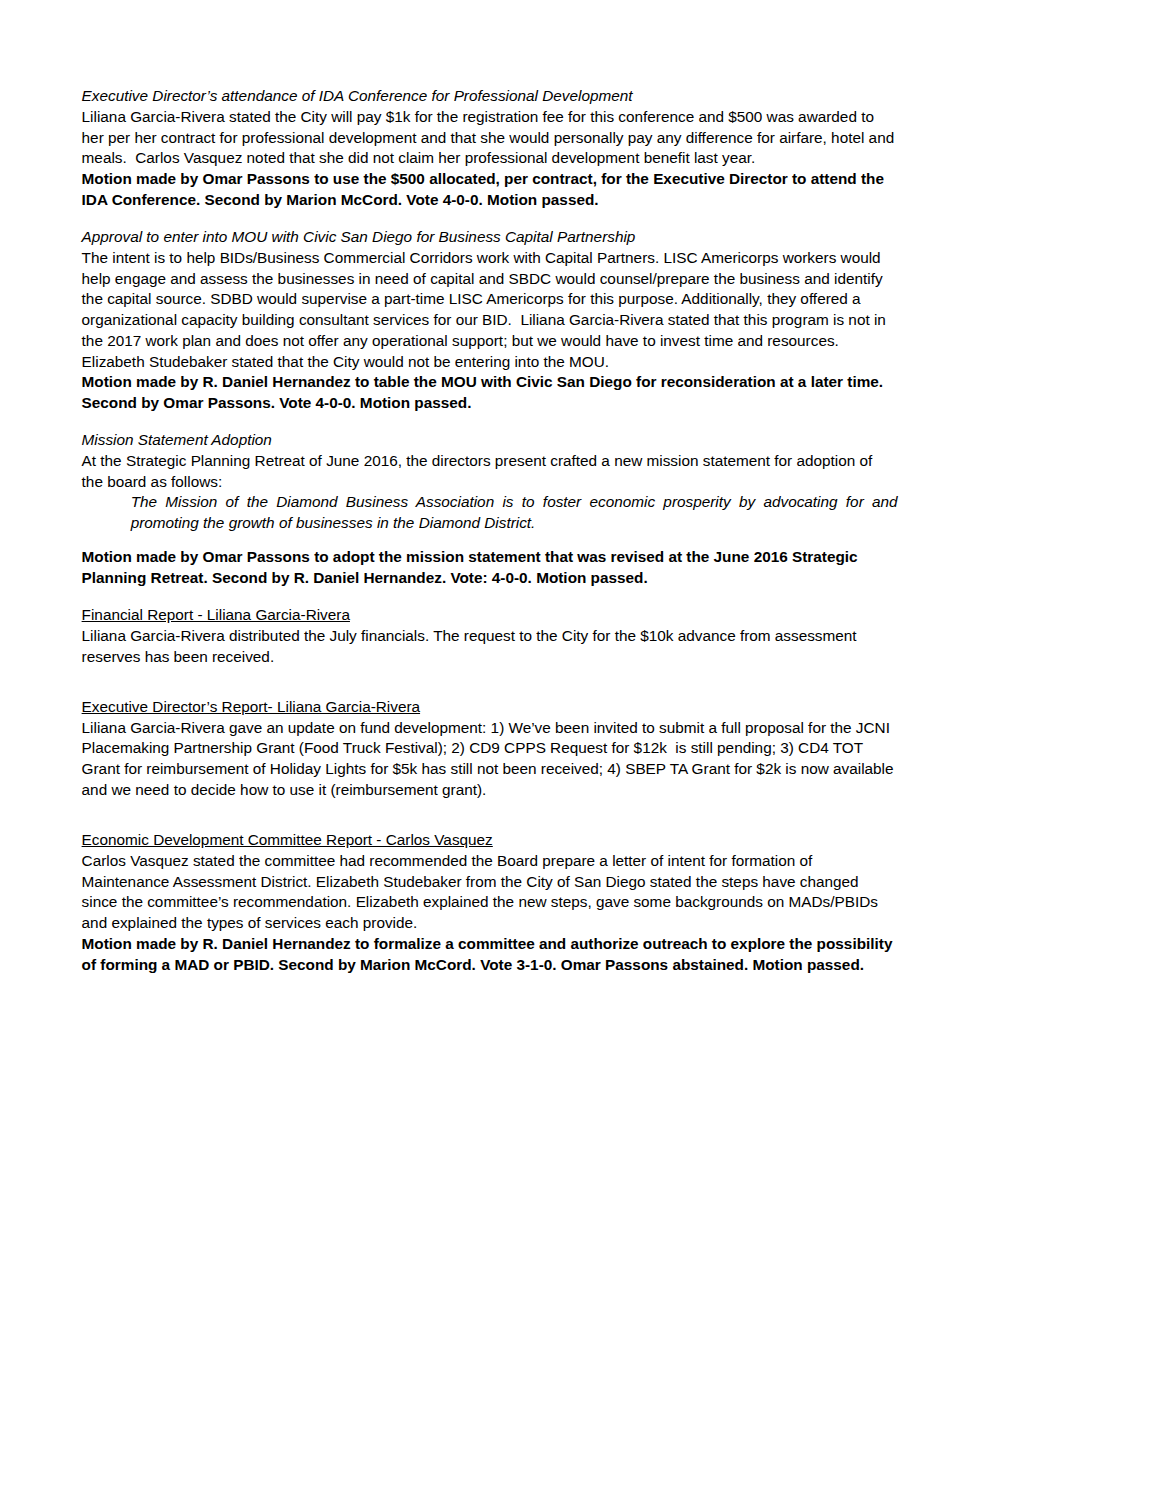Executive Director’s attendance of IDA Conference for Professional Development
Liliana Garcia-Rivera stated the City will pay $1k for the registration fee for this conference and $500 was awarded to her per her contract for professional development and that she would personally pay any difference for airfare, hotel and meals. Carlos Vasquez noted that she did not claim her professional development benefit last year.
Motion made by Omar Passons to use the $500 allocated, per contract, for the Executive Director to attend the IDA Conference. Second by Marion McCord. Vote 4-0-0. Motion passed.
Approval to enter into MOU with Civic San Diego for Business Capital Partnership
The intent is to help BIDs/Business Commercial Corridors work with Capital Partners. LISC Americorps workers would help engage and assess the businesses in need of capital and SBDC would counsel/prepare the business and identify the capital source. SDBD would supervise a part-time LISC Americorps for this purpose. Additionally, they offered a organizational capacity building consultant services for our BID. Liliana Garcia-Rivera stated that this program is not in the 2017 work plan and does not offer any operational support; but we would have to invest time and resources. Elizabeth Studebaker stated that the City would not be entering into the MOU.
Motion made by R. Daniel Hernandez to table the MOU with Civic San Diego for reconsideration at a later time. Second by Omar Passons. Vote 4-0-0. Motion passed.
Mission Statement Adoption
At the Strategic Planning Retreat of June 2016, the directors present crafted a new mission statement for adoption of the board as follows:
The Mission of the Diamond Business Association is to foster economic prosperity by advocating for and promoting the growth of businesses in the Diamond District.
Motion made by Omar Passons to adopt the mission statement that was revised at the June 2016 Strategic Planning Retreat. Second by R. Daniel Hernandez. Vote: 4-0-0. Motion passed.
Financial Report - Liliana Garcia-Rivera
Liliana Garcia-Rivera distributed the July financials. The request to the City for the $10k advance from assessment reserves has been received.
Executive Director’s Report- Liliana Garcia-Rivera
Liliana Garcia-Rivera gave an update on fund development: 1) We’ve been invited to submit a full proposal for the JCNI Placemaking Partnership Grant (Food Truck Festival); 2) CD9 CPPS Request for $12k is still pending; 3) CD4 TOT Grant for reimbursement of Holiday Lights for $5k has still not been received; 4) SBEP TA Grant for $2k is now available and we need to decide how to use it (reimbursement grant).
Economic Development Committee Report - Carlos Vasquez
Carlos Vasquez stated the committee had recommended the Board prepare a letter of intent for formation of Maintenance Assessment District. Elizabeth Studebaker from the City of San Diego stated the steps have changed since the committee’s recommendation. Elizabeth explained the new steps, gave some backgrounds on MADs/PBIDs and explained the types of services each provide.
Motion made by R. Daniel Hernandez to formalize a committee and authorize outreach to explore the possibility of forming a MAD or PBID. Second by Marion McCord. Vote 3-1-0. Omar Passons abstained. Motion passed.